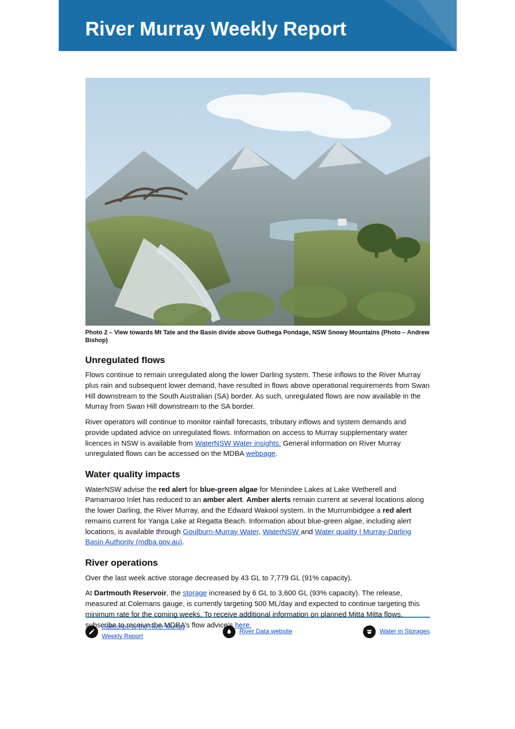River Murray Weekly Report
Photo 2 – View towards Mt Tate and the Basin divide above Guthega Pondage, NSW Snowy Mountains (Photo – Andrew Bishop)
Unregulated flows
Flows continue to remain unregulated along the lower Darling system. These inflows to the River Murray plus rain and subsequent lower demand, have resulted in flows above operational requirements from Swan Hill downstream to the South Australian (SA) border. As such, unregulated flows are now available in the Murray from Swan Hill downstream to the SA border.
River operators will continue to monitor rainfall forecasts, tributary inflows and system demands and provide updated advice on unregulated flows. Information on access to Murray supplementary water licences in NSW is available from WaterNSW Water insights. General information on River Murray unregulated flows can be accessed on the MDBA webpage.
Water quality impacts
WaterNSW advise the red alert for blue-green algae for Menindee Lakes at Lake Wetherell and Pamamaroo Inlet has reduced to an amber alert. Amber alerts remain current at several locations along the lower Darling, the River Murray, and the Edward Wakool system. In the Murrumbidgee a red alert remains current for Yanga Lake at Regatta Beach. Information about blue-green algae, including alert locations, is available through Goulburn-Murray Water, WaterNSW and Water quality | Murray-Darling Basin Authority (mdba.gov.au).
River operations
Over the last week active storage decreased by 43 GL to 7,779 GL (91% capacity).
At Dartmouth Reservoir, the storage increased by 6 GL to 3,600 GL (93% capacity). The release, measured at Colemans gauge, is currently targeting 500 ML/day and expected to continue targeting this minimum rate for the coming weeks. To receive additional information on planned Mitta Mitta flows, subscribe to receive the MDBA’s flow advice’s here.
Subscribe to the River Murray Weekly Report
River Data website
Water in Storages